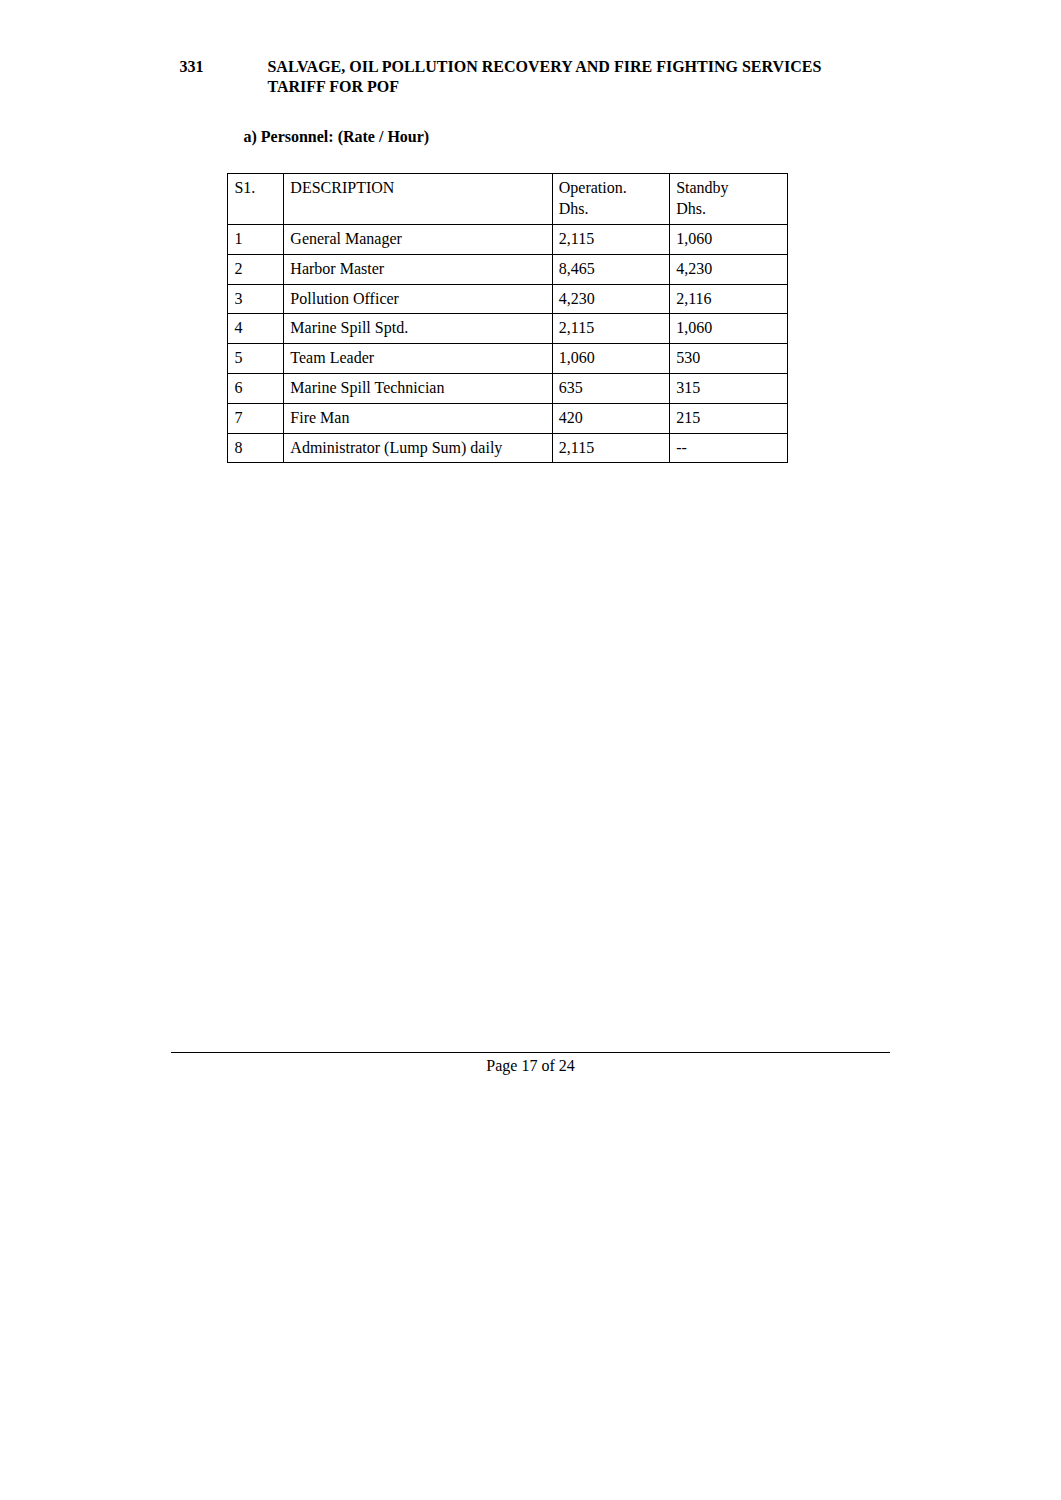331
SALVAGE, OIL POLLUTION RECOVERY AND FIRE FIGHTING SERVICES TARIFF FOR POF
a) Personnel: (Rate / Hour)
| S1. | DESCRIPTION | Operation. Dhs. | Standby Dhs. |
| --- | --- | --- | --- |
| 1 | General Manager | 2,115 | 1,060 |
| 2 | Harbor Master | 8,465 | 4,230 |
| 3 | Pollution Officer | 4,230 | 2,116 |
| 4 | Marine Spill Sptd. | 2,115 | 1,060 |
| 5 | Team Leader | 1,060 | 530 |
| 6 | Marine Spill Technician | 635 | 315 |
| 7 | Fire Man | 420 | 215 |
| 8 | Administrator (Lump Sum) daily | 2,115 | -- |
Page 17 of 24